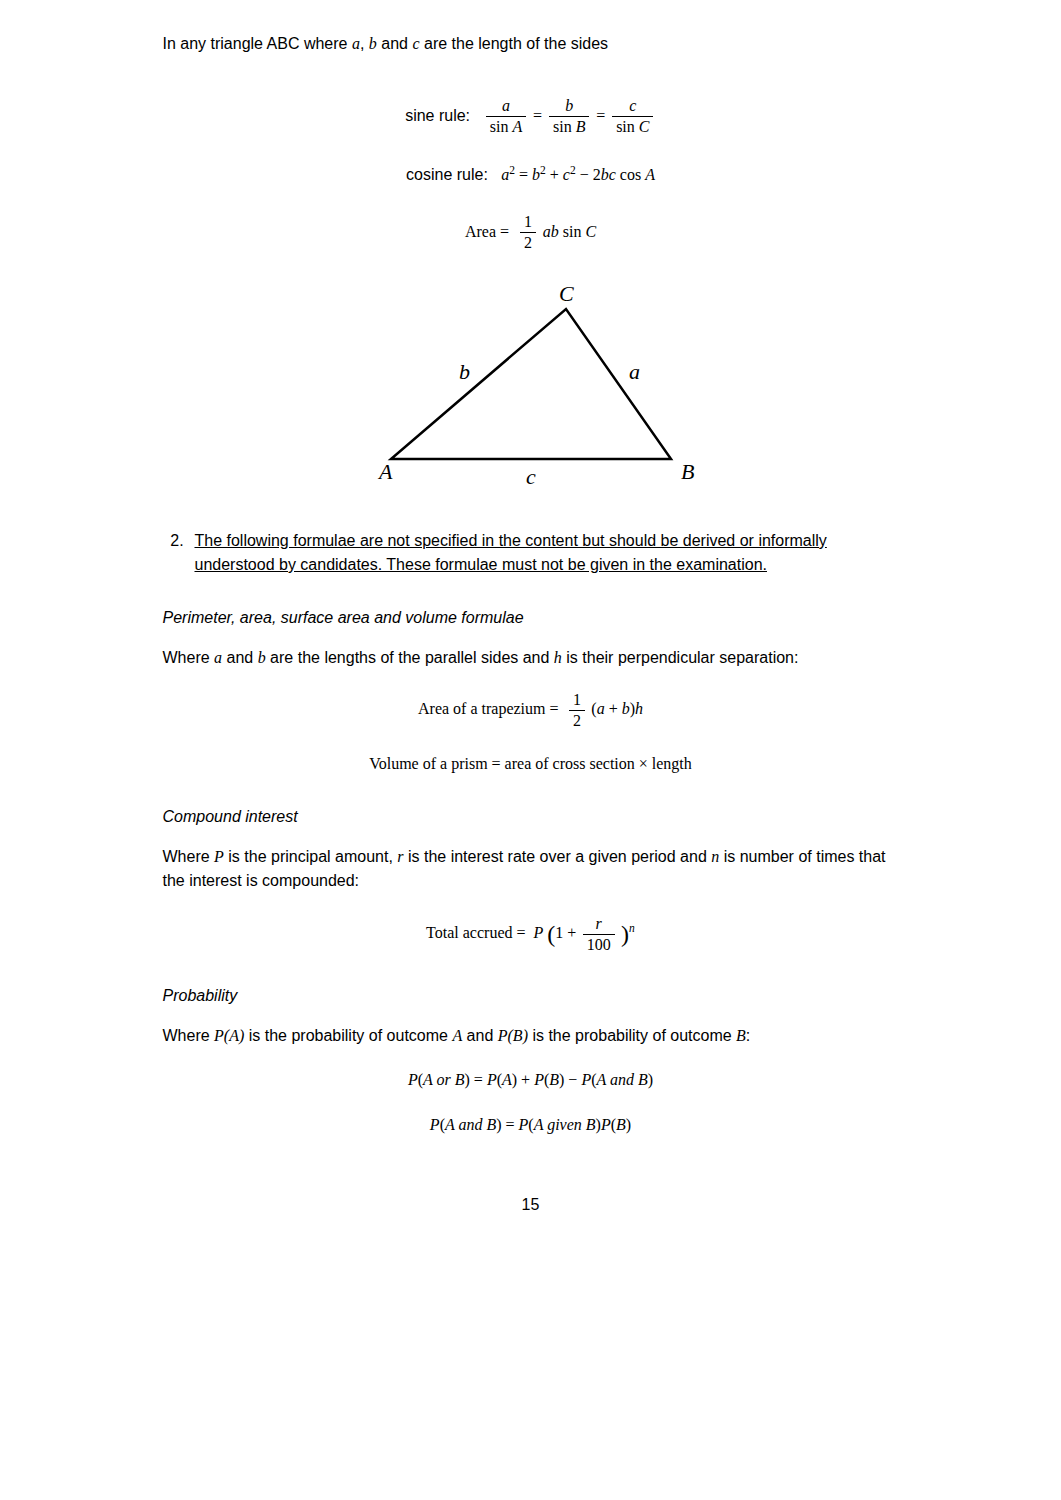In any triangle ABC where a, b and c are the length of the sides
sine rule: asin A = bsin B = csin C
cosine rule: a2 = b2 + c2 − 2bc cos A
Area = 12 ab sin C
A B C b a c
The following formulae are not specified in the content but should be derived or informally understood by candidates. These formulae must not be given in the examination.
Perimeter, area, surface area and volume formulae
Where a and b are the lengths of the parallel sides and h is their perpendicular separation:
Area of a trapezium = 12 (a + b)h
Volume of a prism = area of cross section × length
Compound interest
Where P is the principal amount, r is the interest rate over a given period and n is number of times that the interest is compounded:
Total accrued = P (1 + r 100 )n
Probability
Where P(A) is the probability of outcome A and P(B) is the probability of outcome B:
P(A or B) = P(A) + P(B) − P(A and B)
P(A and B) = P(A given B)P(B)
15